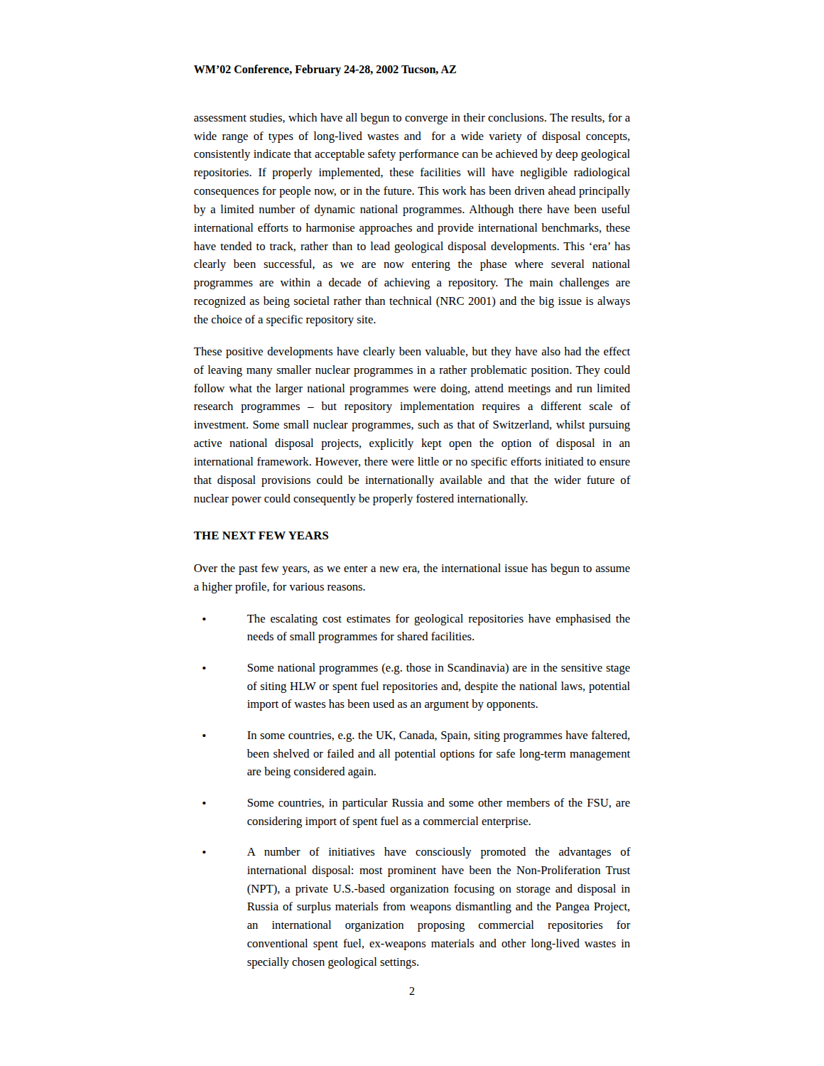WM’02 Conference, February 24-28, 2002 Tucson, AZ
assessment studies, which have all begun to converge in their conclusions. The results, for a wide range of types of long-lived wastes and for a wide variety of disposal concepts, consistently indicate that acceptable safety performance can be achieved by deep geological repositories. If properly implemented, these facilities will have negligible radiological consequences for people now, or in the future. This work has been driven ahead principally by a limited number of dynamic national programmes. Although there have been useful international efforts to harmonise approaches and provide international benchmarks, these have tended to track, rather than to lead geological disposal developments. This ‘era’ has clearly been successful, as we are now entering the phase where several national programmes are within a decade of achieving a repository. The main challenges are recognized as being societal rather than technical (NRC 2001) and the big issue is always the choice of a specific repository site.
These positive developments have clearly been valuable, but they have also had the effect of leaving many smaller nuclear programmes in a rather problematic position. They could follow what the larger national programmes were doing, attend meetings and run limited research programmes – but repository implementation requires a different scale of investment. Some small nuclear programmes, such as that of Switzerland, whilst pursuing active national disposal projects, explicitly kept open the option of disposal in an international framework. However, there were little or no specific efforts initiated to ensure that disposal provisions could be internationally available and that the wider future of nuclear power could consequently be properly fostered internationally.
The Next Few Years
Over the past few years, as we enter a new era, the international issue has begun to assume a higher profile, for various reasons.
The escalating cost estimates for geological repositories have emphasised the needs of small programmes for shared facilities.
Some national programmes (e.g. those in Scandinavia) are in the sensitive stage of siting HLW or spent fuel repositories and, despite the national laws, potential import of wastes has been used as an argument by opponents.
In some countries, e.g. the UK, Canada, Spain, siting programmes have faltered, been shelved or failed and all potential options for safe long-term management are being considered again.
Some countries, in particular Russia and some other members of the FSU, are considering import of spent fuel as a commercial enterprise.
A number of initiatives have consciously promoted the advantages of international disposal: most prominent have been the Non-Proliferation Trust (NPT), a private U.S.-based organization focusing on storage and disposal in Russia of surplus materials from weapons dismantling and the Pangea Project, an international organization proposing commercial repositories for conventional spent fuel, ex-weapons materials and other long-lived wastes in specially chosen geological settings.
2